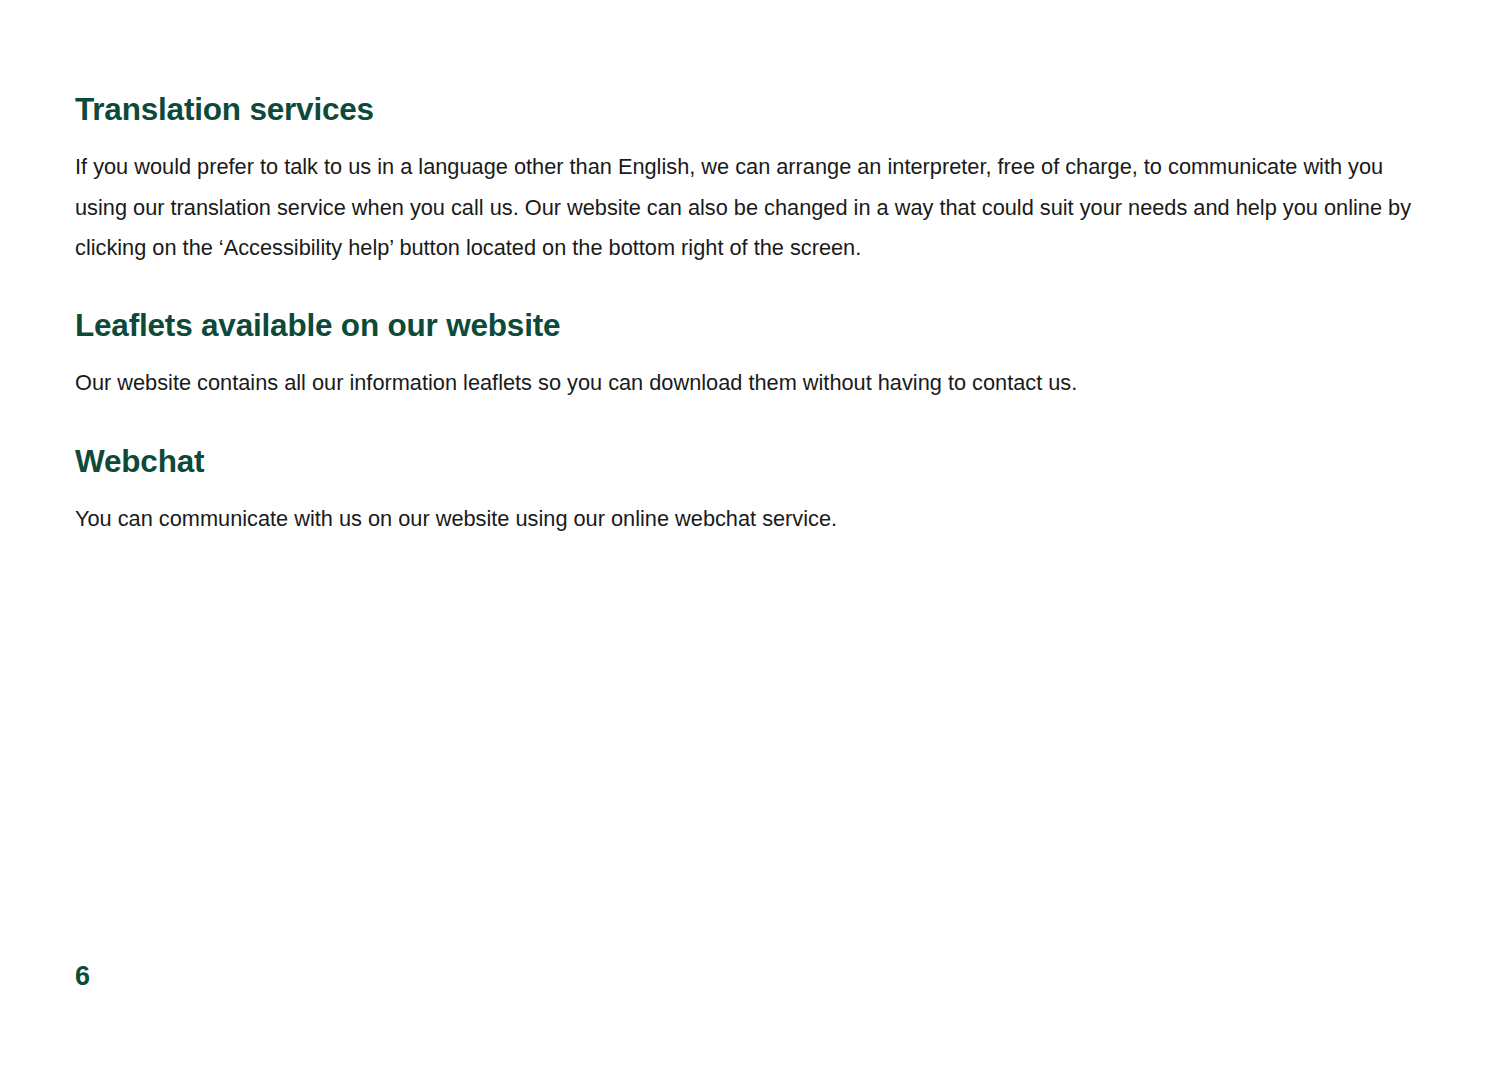Translation services
If you would prefer to talk to us in a language other than English, we can arrange an interpreter, free of charge, to communicate with you using our translation service when you call us. Our website can also be changed in a way that could suit your needs and help you online by clicking on the ‘Accessibility help’ button located on the bottom right of the screen.
Leaflets available on our website
Our website contains all our information leaflets so you can download them without having to contact us.
Webchat
You can communicate with us on our website using our online webchat service.
6